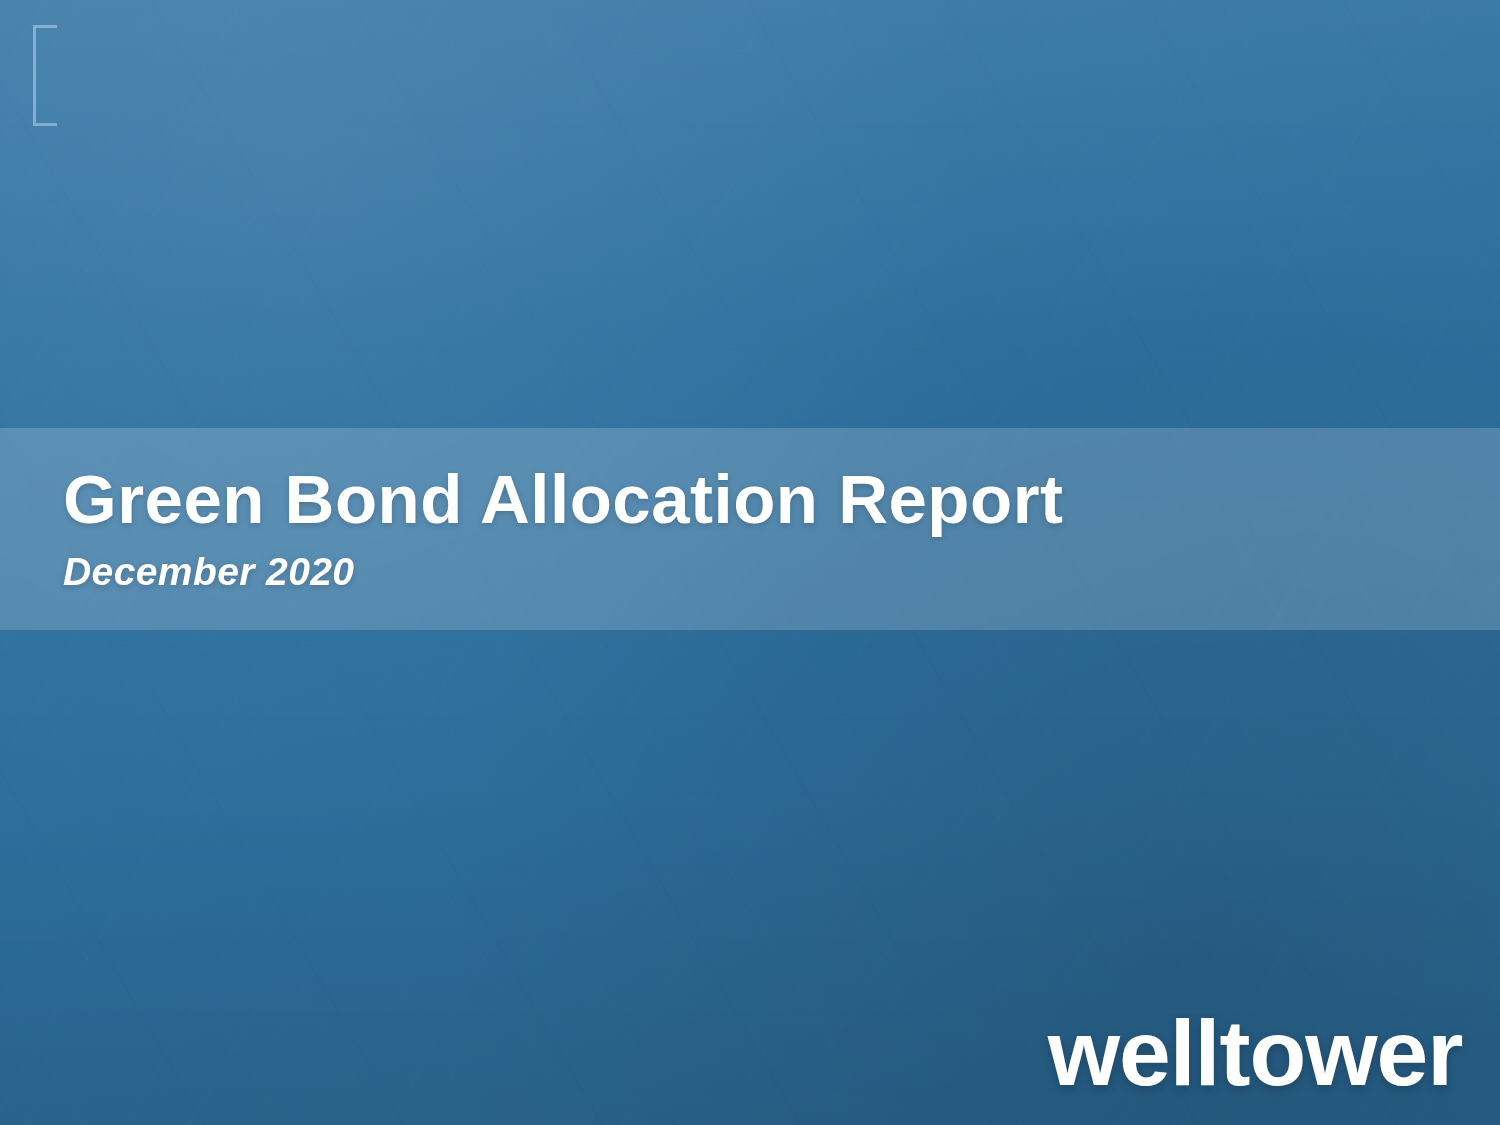Green Bond Allocation Report
December 2020
welltower